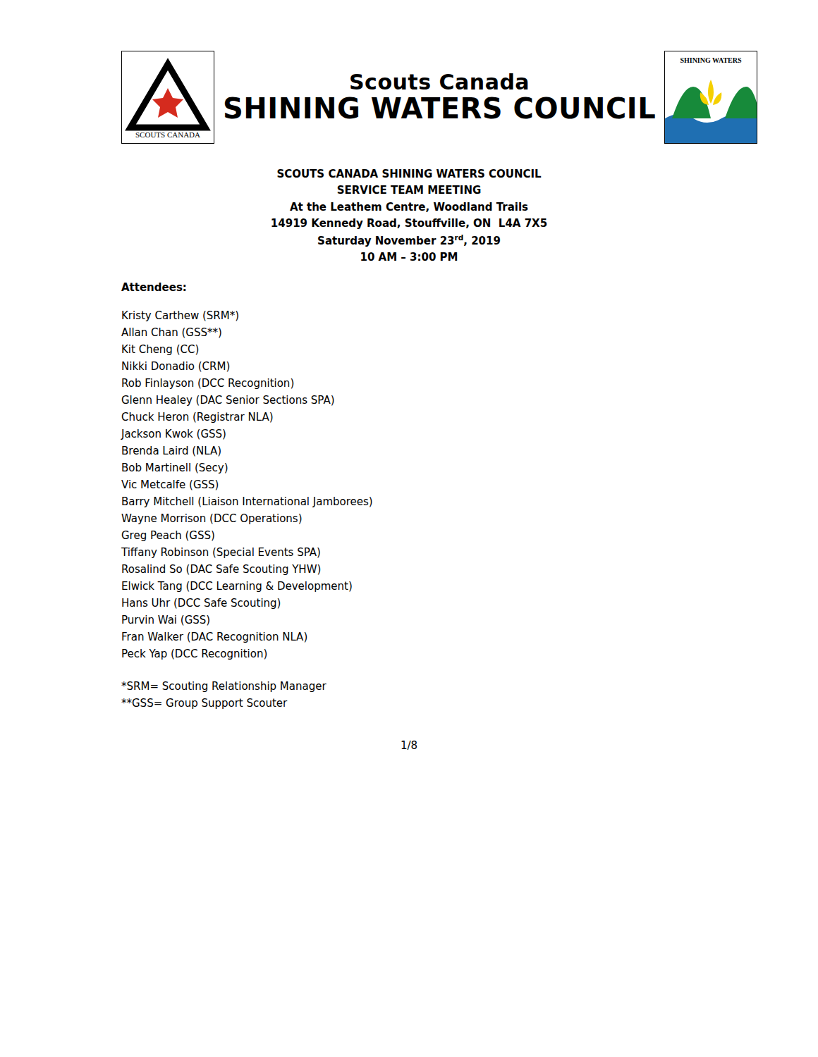Scouts Canada
SHINING WATERS COUNCIL
SCOUTS CANADA SHINING WATERS COUNCIL
SERVICE TEAM MEETING
At the Leathem Centre, Woodland Trails
14919 Kennedy Road, Stouffville, ON L4A 7X5
Saturday November 23rd, 2019
10 AM – 3:00 PM
Attendees:
Kristy Carthew (SRM*)
Allan Chan (GSS**)
Kit Cheng (CC)
Nikki Donadio (CRM)
Rob Finlayson (DCC Recognition)
Glenn Healey (DAC Senior Sections SPA)
Chuck Heron (Registrar NLA)
Jackson Kwok (GSS)
Brenda Laird (NLA)
Bob Martinell (Secy)
Vic Metcalfe (GSS)
Barry Mitchell (Liaison International Jamborees)
Wayne Morrison (DCC Operations)
Greg Peach (GSS)
Tiffany Robinson (Special Events SPA)
Rosalind So (DAC Safe Scouting YHW)
Elwick Tang (DCC Learning & Development)
Hans Uhr (DCC Safe Scouting)
Purvin Wai (GSS)
Fran Walker (DAC Recognition NLA)
Peck Yap (DCC Recognition)
*SRM= Scouting Relationship Manager
**GSS= Group Support Scouter
1/8